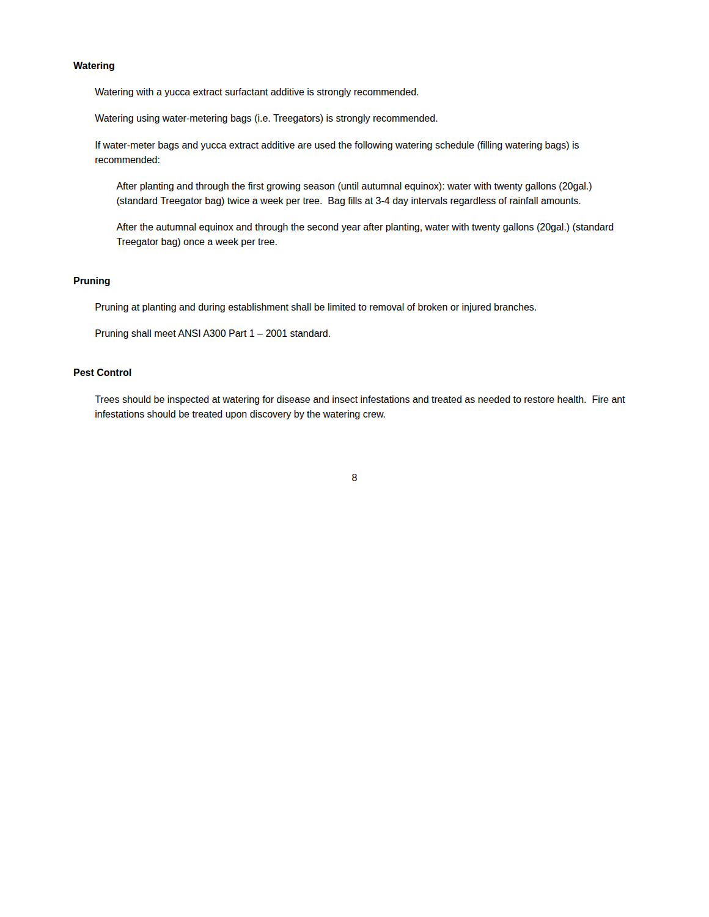Watering
Watering with a yucca extract surfactant additive is strongly recommended.
Watering using water-metering bags (i.e. Treegators) is strongly recommended.
If water-meter bags and yucca extract additive are used the following watering schedule (filling watering bags) is recommended:
After planting and through the first growing season (until autumnal equinox): water with twenty gallons (20gal.) (standard Treegator bag) twice a week per tree. Bag fills at 3-4 day intervals regardless of rainfall amounts.
After the autumnal equinox and through the second year after planting, water with twenty gallons (20gal.) (standard Treegator bag) once a week per tree.
Pruning
Pruning at planting and during establishment shall be limited to removal of broken or injured branches.
Pruning shall meet ANSI A300 Part 1 – 2001 standard.
Pest Control
Trees should be inspected at watering for disease and insect infestations and treated as needed to restore health. Fire ant infestations should be treated upon discovery by the watering crew.
8